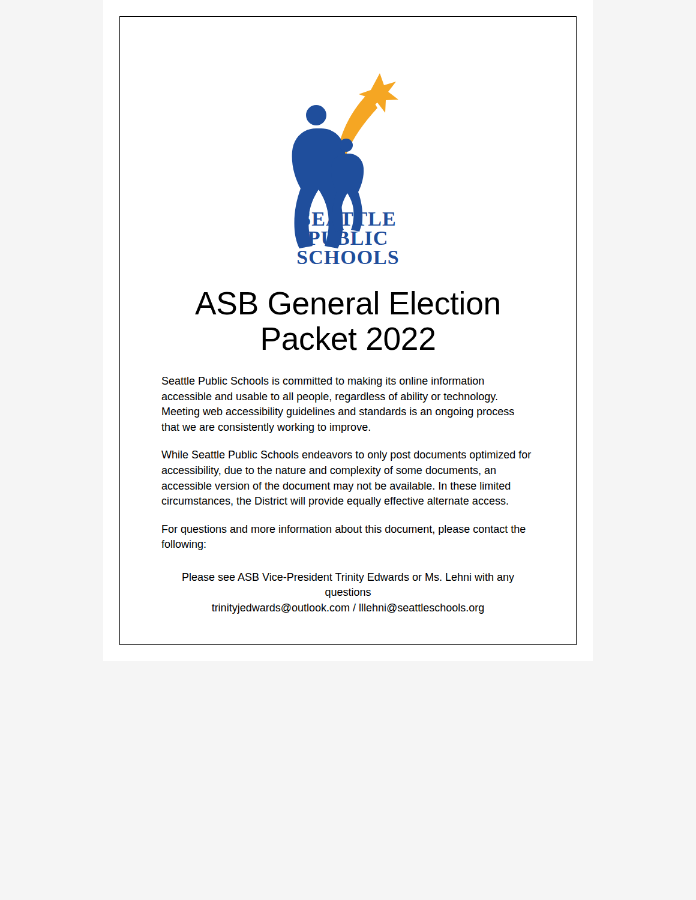SEATTLE PUBLIC SCHOOLS
ASB General Election Packet 2022
Seattle Public Schools is committed to making its online information accessible and usable to all people, regardless of ability or technology. Meeting web accessibility guidelines and standards is an ongoing process that we are consistently working to improve.
While Seattle Public Schools endeavors to only post documents optimized for accessibility, due to the nature and complexity of some documents, an accessible version of the document may not be available. In these limited circumstances, the District will provide equally effective alternate access.
For questions and more information about this document, please contact the following:
Please see ASB Vice-President Trinity Edwards or Ms. Lehni with any questions trinityjedwards@outlook.com / lllehni@seattleschools.org